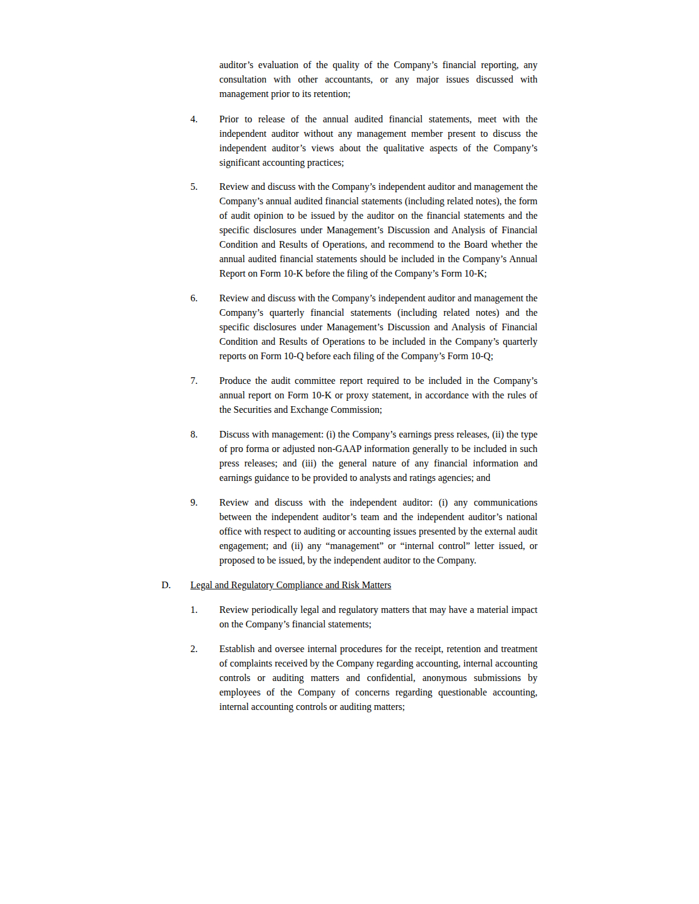auditor’s evaluation of the quality of the Company’s financial reporting, any consultation with other accountants, or any major issues discussed with management prior to its retention;
4.
Prior to release of the annual audited financial statements, meet with the independent auditor without any management member present to discuss the independent auditor’s views about the qualitative aspects of the Company’s significant accounting practices;
5.
Review and discuss with the Company’s independent auditor and management the Company’s annual audited financial statements (including related notes), the form of audit opinion to be issued by the auditor on the financial statements and the specific disclosures under Management’s Discussion and Analysis of Financial Condition and Results of Operations, and recommend to the Board whether the annual audited financial statements should be included in the Company’s Annual Report on Form 10-K before the filing of the Company’s Form 10-K;
6.
Review and discuss with the Company’s independent auditor and management the Company’s quarterly financial statements (including related notes) and the specific disclosures under Management’s Discussion and Analysis of Financial Condition and Results of Operations to be included in the Company’s quarterly reports on Form 10-Q before each filing of the Company’s Form 10-Q;
7.
Produce the audit committee report required to be included in the Company’s annual report on Form 10-K or proxy statement, in accordance with the rules of the Securities and Exchange Commission;
8.
Discuss with management: (i) the Company’s earnings press releases, (ii) the type of pro forma or adjusted non-GAAP information generally to be included in such press releases; and (iii) the general nature of any financial information and earnings guidance to be provided to analysts and ratings agencies; and
9.
Review and discuss with the independent auditor: (i) any communications between the independent auditor’s team and the independent auditor’s national office with respect to auditing or accounting issues presented by the external audit engagement; and (ii) any “management” or “internal control” letter issued, or proposed to be issued, by the independent auditor to the Company.
D.
Legal and Regulatory Compliance and Risk Matters
1.
Review periodically legal and regulatory matters that may have a material impact on the Company’s financial statements;
2.
Establish and oversee internal procedures for the receipt, retention and treatment of complaints received by the Company regarding accounting, internal accounting controls or auditing matters and confidential, anonymous submissions by employees of the Company of concerns regarding questionable accounting, internal accounting controls or auditing matters;